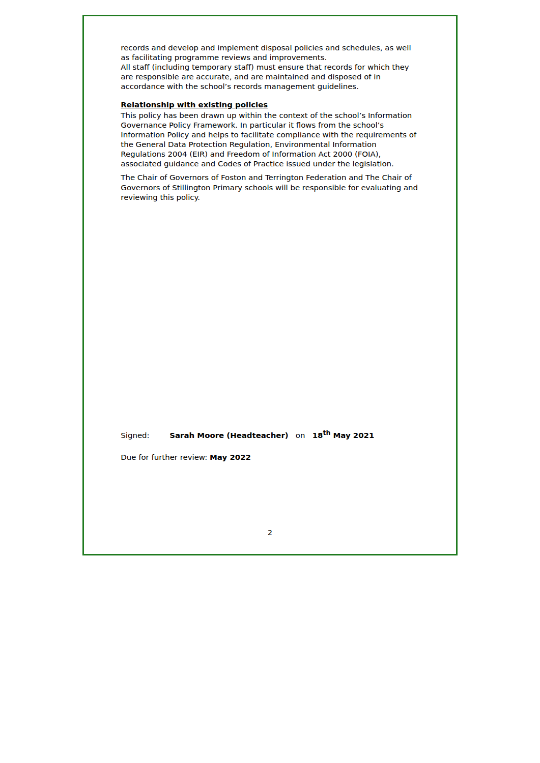records and develop and implement disposal policies and schedules, as well as facilitating programme reviews and improvements.
All staff (including temporary staff) must ensure that records for which they are responsible are accurate, and are maintained and disposed of in accordance with the school’s records management guidelines.
Relationship with existing policies
This policy has been drawn up within the context of the school’s Information Governance Policy Framework. In particular it flows from the school’s Information Policy and helps to facilitate compliance with the requirements of the General Data Protection Regulation, Environmental Information Regulations 2004 (EIR) and Freedom of Information Act 2000 (FOIA), associated guidance and Codes of Practice issued under the legislation.
The Chair of Governors of Foston and Terrington Federation and The Chair of Governors of Stillington Primary schools will be responsible for evaluating and reviewing this policy.
Signed: Sarah Moore (Headteacher) on 18th May 2021
Due for further review: May 2022
2